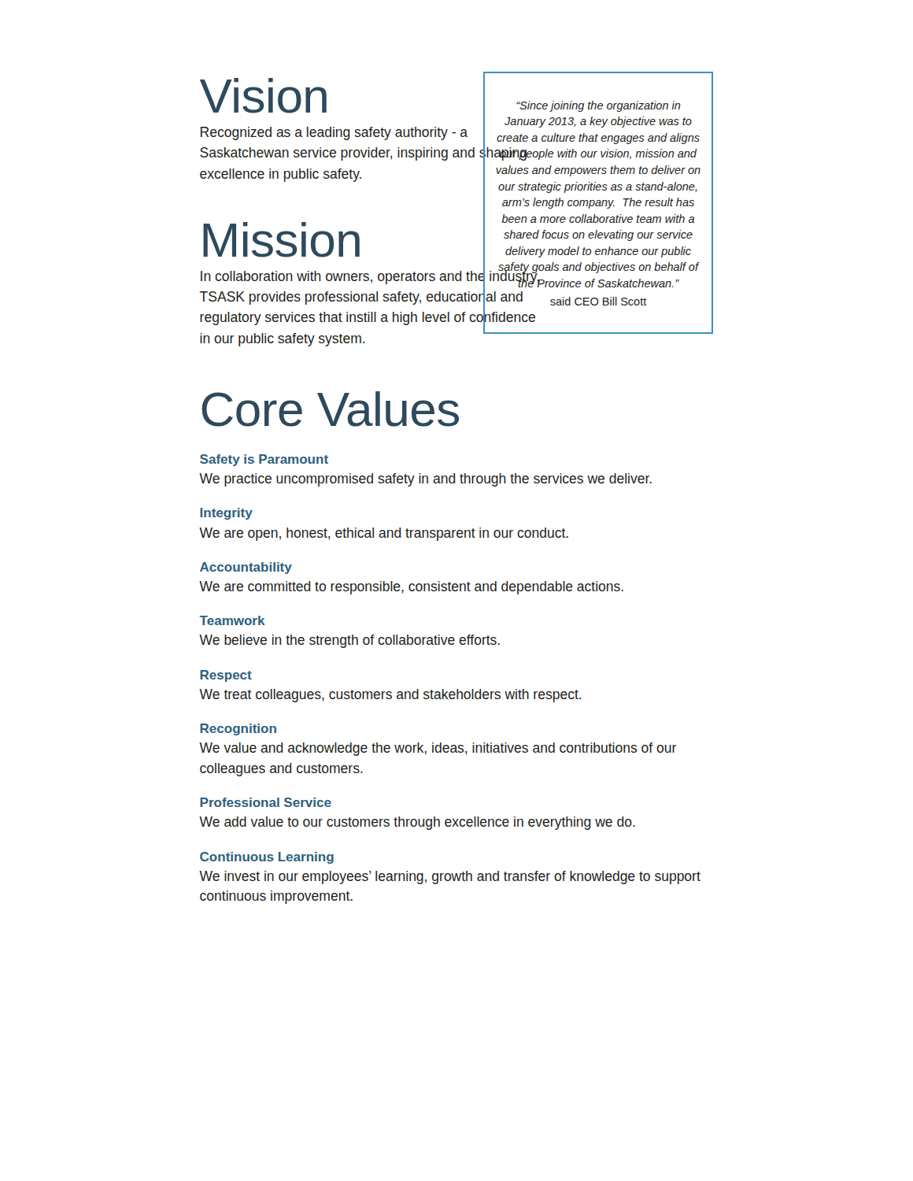“Since joining the organization in January 2013, a key objective was to create a culture that engages and aligns our people with our vision, mission and values and empowers them to deliver on our strategic priorities as a stand-alone, arm’s length company. The result has been a more collaborative team with a shared focus on elevating our service delivery model to enhance our public safety goals and objectives on behalf of the Province of Saskatchewan.” said CEO Bill Scott
Vision
Recognized as a leading safety authority - a Saskatchewan service provider, inspiring and shaping excellence in public safety.
Mission
In collaboration with owners, operators and the industry, TSASK provides professional safety, educational and regulatory services that instill a high level of confidence in our public safety system.
Core Values
Safety is Paramount
We practice uncompromised safety in and through the services we deliver.
Integrity
We are open, honest, ethical and transparent in our conduct.
Accountability
We are committed to responsible, consistent and dependable actions.
Teamwork
We believe in the strength of collaborative efforts.
Respect
We treat colleagues, customers and stakeholders with respect.
Recognition
We value and acknowledge the work, ideas, initiatives and contributions of our colleagues and customers.
Professional Service
We add value to our customers through excellence in everything we do.
Continuous Learning
We invest in our employees’ learning, growth and transfer of knowledge to support continuous improvement.